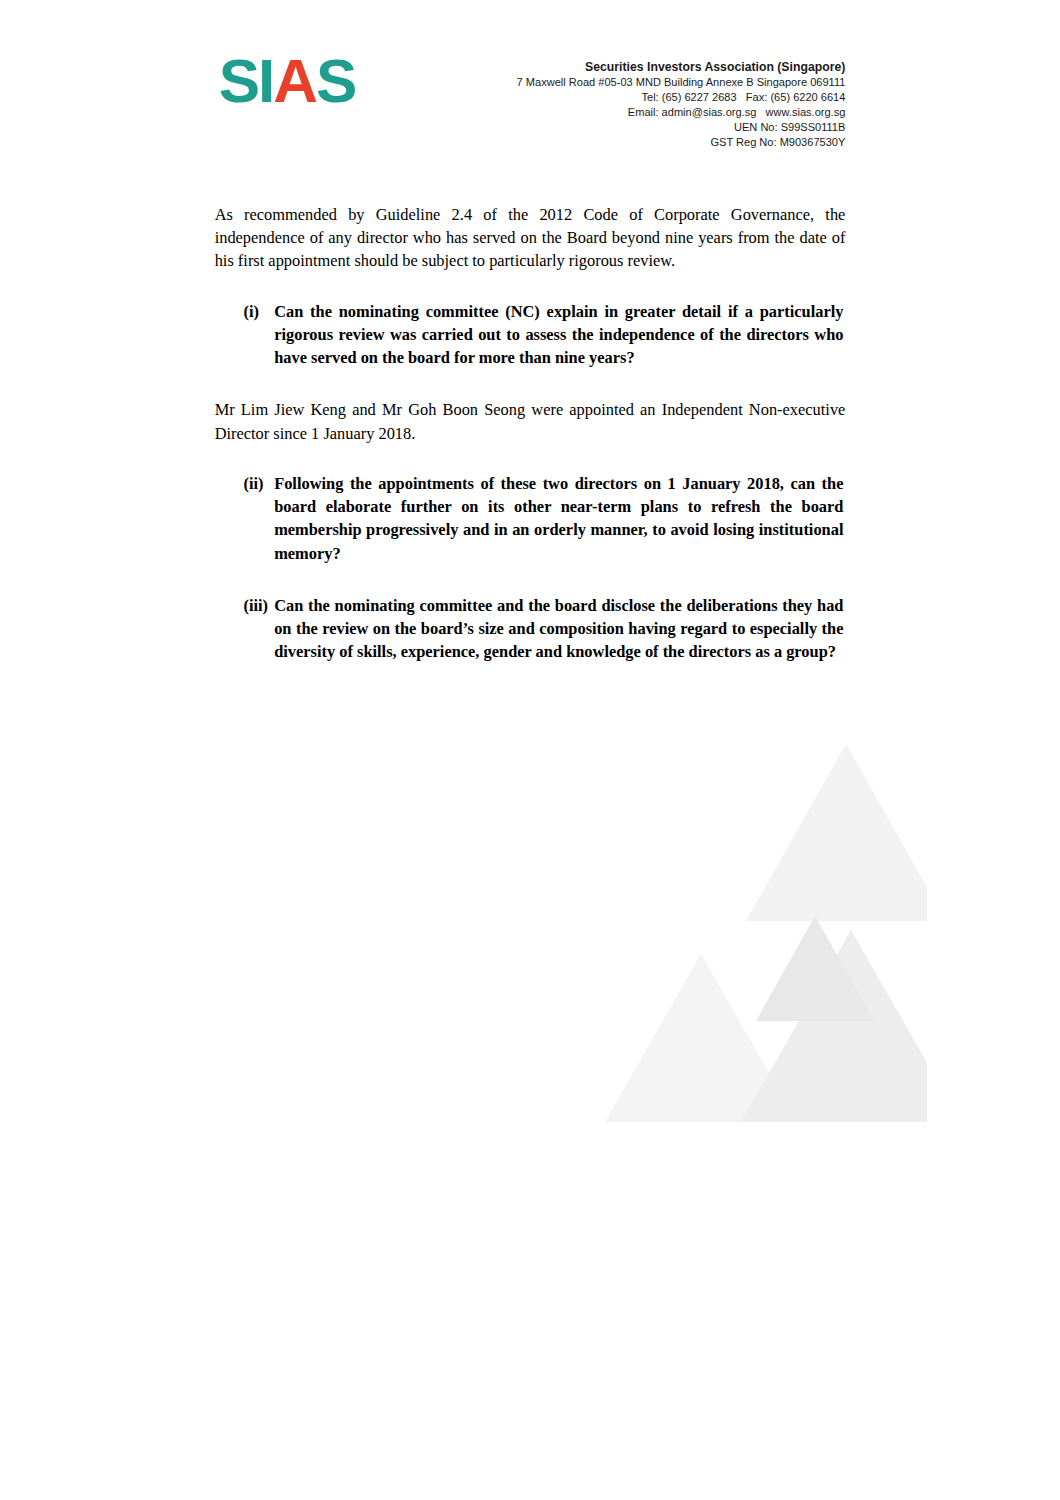SIAS
Securities Investors Association (Singapore)
7 Maxwell Road #05-03 MND Building Annexe B Singapore 069111
Tel: (65) 6227 2683 Fax: (65) 6220 6614
Email: admin@sias.org.sg www.sias.org.sg
UEN No: S99SS0111B
GST Reg No: M90367530Y
As recommended by Guideline 2.4 of the 2012 Code of Corporate Governance, the independence of any director who has served on the Board beyond nine years from the date of his first appointment should be subject to particularly rigorous review.
(i) Can the nominating committee (NC) explain in greater detail if a particularly rigorous review was carried out to assess the independence of the directors who have served on the board for more than nine years?
Mr Lim Jiew Keng and Mr Goh Boon Seong were appointed an Independent Non-executive Director since 1 January 2018.
(ii) Following the appointments of these two directors on 1 January 2018, can the board elaborate further on its other near-term plans to refresh the board membership progressively and in an orderly manner, to avoid losing institutional memory?
(iii) Can the nominating committee and the board disclose the deliberations they had on the review on the board’s size and composition having regard to especially the diversity of skills, experience, gender and knowledge of the directors as a group?